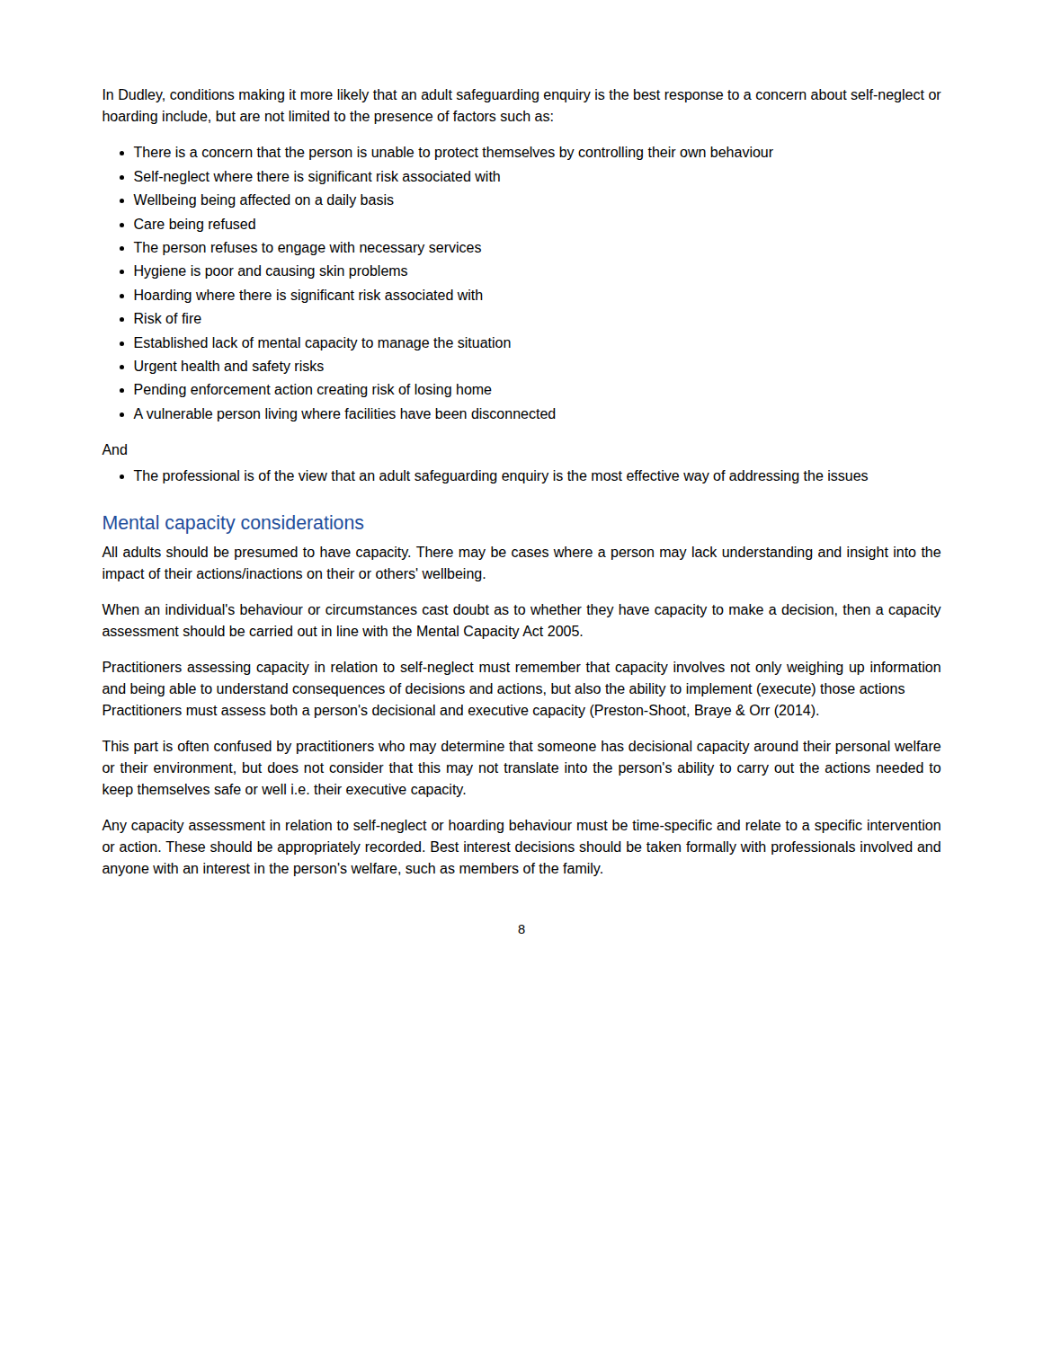In Dudley, conditions making it more likely that an adult safeguarding enquiry is the best response to a concern about self-neglect or hoarding include, but are not limited to the presence of factors such as:
There is a concern that the person is unable to protect themselves by controlling their own behaviour
Self-neglect where there is significant risk associated with
Wellbeing being affected on a daily basis
Care being refused
The person refuses to engage with necessary services
Hygiene is poor and causing skin problems
Hoarding where there is significant risk associated with
Risk of fire
Established lack of mental capacity to manage the situation
Urgent health and safety risks
Pending enforcement action creating risk of losing home
A vulnerable person living where facilities have been disconnected
And
The professional is of the view that an adult safeguarding enquiry is the most effective way of addressing the issues
Mental capacity considerations
All adults should be presumed to have capacity. There may be cases where a person may lack understanding and insight into the impact of their actions/inactions on their or others' wellbeing.
When an individual's behaviour or circumstances cast doubt as to whether they have capacity to make a decision, then a capacity assessment should be carried out in line with the Mental Capacity Act 2005.
Practitioners assessing capacity in relation to self-neglect must remember that capacity involves not only weighing up information and being able to understand consequences of decisions and actions, but also the ability to implement (execute) those actions
Practitioners must assess both a person's decisional and executive capacity (Preston-Shoot, Braye & Orr (2014).
This part is often confused by practitioners who may determine that someone has decisional capacity around their personal welfare or their environment, but does not consider that this may not translate into the person's ability to carry out the actions needed to keep themselves safe or well i.e. their executive capacity.
Any capacity assessment in relation to self-neglect or hoarding behaviour must be time-specific and relate to a specific intervention or action. These should be appropriately recorded. Best interest decisions should be taken formally with professionals involved and anyone with an interest in the person's welfare, such as members of the family.
8